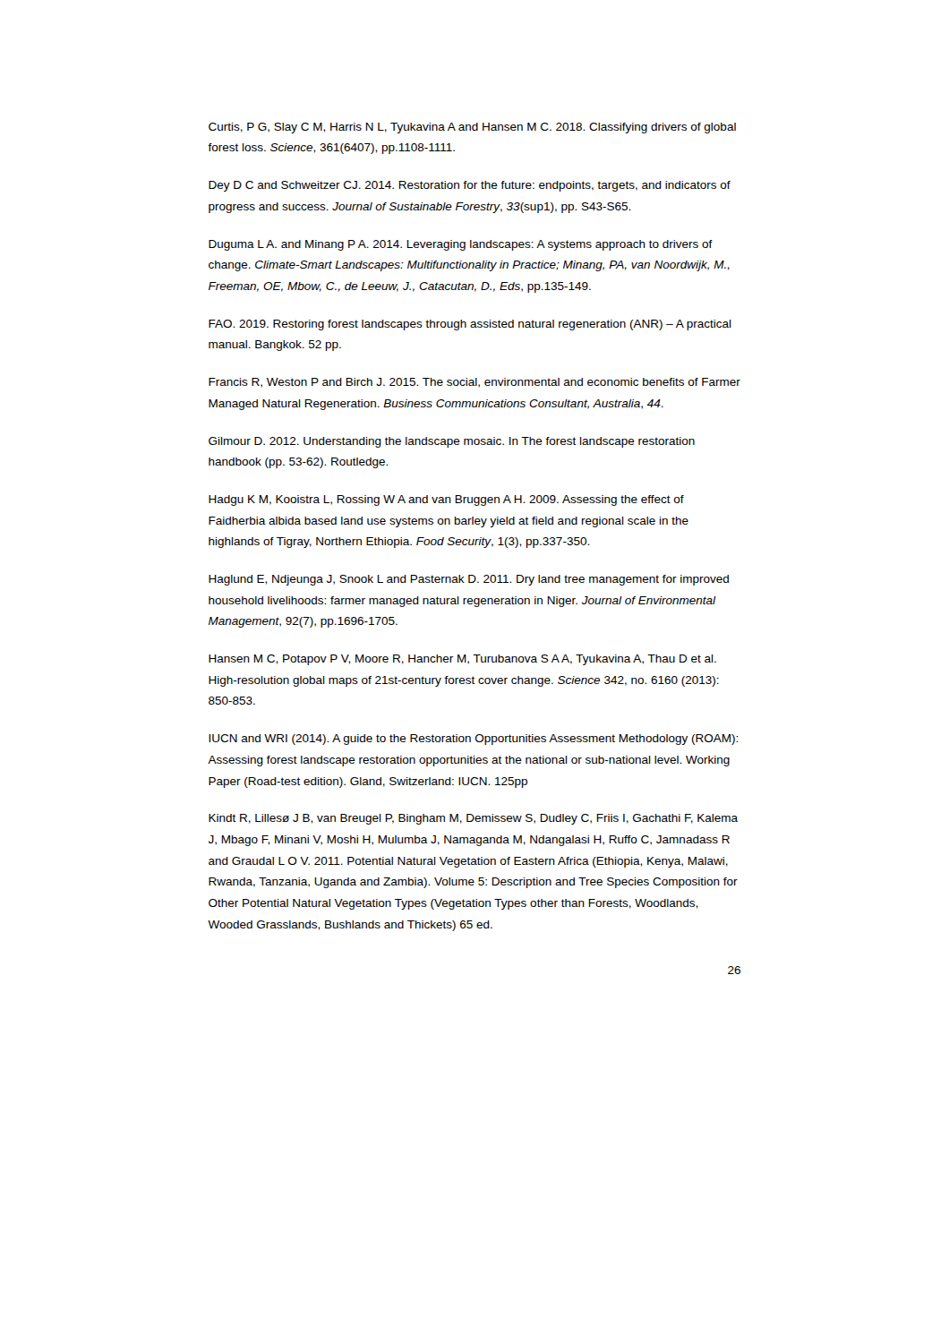Curtis, P G, Slay C M, Harris N L, Tyukavina A and Hansen M C. 2018. Classifying drivers of global forest loss. Science, 361(6407), pp.1108-1111.
Dey D C and Schweitzer CJ. 2014. Restoration for the future: endpoints, targets, and indicators of progress and success. Journal of Sustainable Forestry, 33(sup1), pp. S43-S65.
Duguma L A. and Minang P A. 2014. Leveraging landscapes: A systems approach to drivers of change. Climate-Smart Landscapes: Multifunctionality in Practice; Minang, PA, van Noordwijk, M., Freeman, OE, Mbow, C., de Leeuw, J., Catacutan, D., Eds, pp.135-149.
FAO. 2019. Restoring forest landscapes through assisted natural regeneration (ANR) – A practical manual. Bangkok. 52 pp.
Francis R, Weston P and Birch J. 2015. The social, environmental and economic benefits of Farmer Managed Natural Regeneration. Business Communications Consultant, Australia, 44.
Gilmour D. 2012. Understanding the landscape mosaic. In The forest landscape restoration handbook (pp. 53-62). Routledge.
Hadgu K M, Kooistra L, Rossing W A and van Bruggen A H. 2009. Assessing the effect of Faidherbia albida based land use systems on barley yield at field and regional scale in the highlands of Tigray, Northern Ethiopia. Food Security, 1(3), pp.337-350.
Haglund E, Ndjeunga J, Snook L and Pasternak D. 2011. Dry land tree management for improved household livelihoods: farmer managed natural regeneration in Niger. Journal of Environmental Management, 92(7), pp.1696-1705.
Hansen M C, Potapov P V, Moore R, Hancher M, Turubanova S A A, Tyukavina A, Thau D et al. High-resolution global maps of 21st-century forest cover change. Science 342, no. 6160 (2013): 850-853.
IUCN and WRI (2014). A guide to the Restoration Opportunities Assessment Methodology (ROAM): Assessing forest landscape restoration opportunities at the national or sub-national level. Working Paper (Road-test edition). Gland, Switzerland: IUCN. 125pp
Kindt R, Lillesø J B, van Breugel P, Bingham M, Demissew S, Dudley C, Friis I, Gachathi F, Kalema J, Mbago F, Minani V, Moshi H, Mulumba J, Namaganda M, Ndangalasi H, Ruffo C, Jamnadass R and Graudal L O V. 2011. Potential Natural Vegetation of Eastern Africa (Ethiopia, Kenya, Malawi, Rwanda, Tanzania, Uganda and Zambia). Volume 5: Description and Tree Species Composition for Other Potential Natural Vegetation Types (Vegetation Types other than Forests, Woodlands, Wooded Grasslands, Bushlands and Thickets) 65 ed.
26